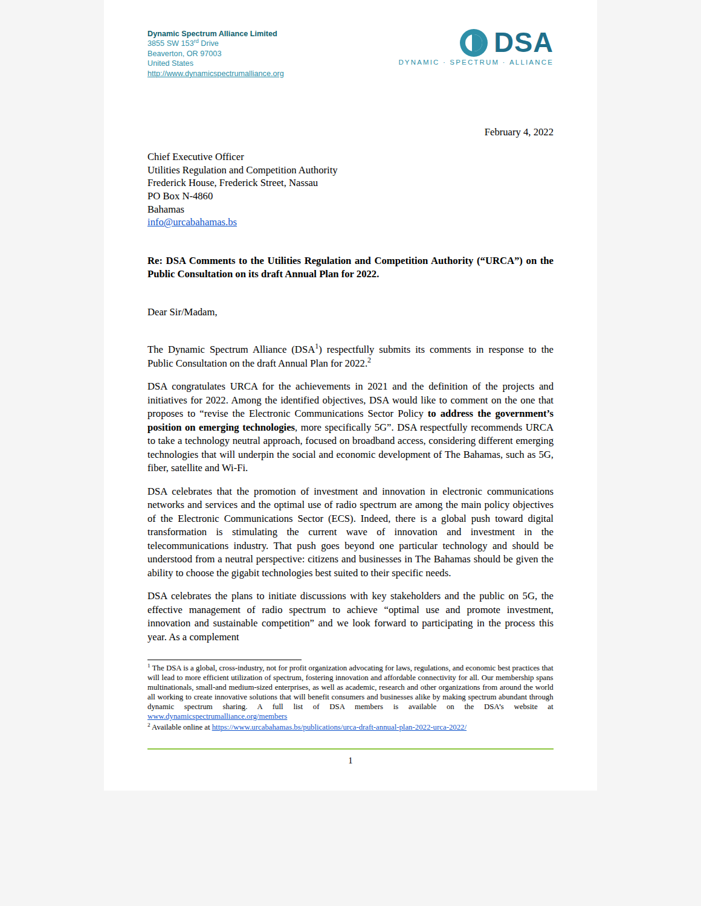Dynamic Spectrum Alliance Limited
3855 SW 153rd Drive
Beaverton, OR 97003
United States
http://www.dynamicspectrumalliance.org
DSA
DYNAMIC · SPECTRUM · ALLIANCE
February 4, 2022
Chief Executive Officer
Utilities Regulation and Competition Authority
Frederick House, Frederick Street, Nassau
PO Box N-4860
Bahamas
info@urcabahamas.bs
Re: DSA Comments to the Utilities Regulation and Competition Authority (“URCA”) on the Public Consultation on its draft Annual Plan for 2022.
Dear Sir/Madam,
The Dynamic Spectrum Alliance (DSA1) respectfully submits its comments in response to the Public Consultation on the draft Annual Plan for 2022.2
DSA congratulates URCA for the achievements in 2021 and the definition of the projects and initiatives for 2022. Among the identified objectives, DSA would like to comment on the one that proposes to “revise the Electronic Communications Sector Policy to address the government’s position on emerging technologies, more specifically 5G”. DSA respectfully recommends URCA to take a technology neutral approach, focused on broadband access, considering different emerging technologies that will underpin the social and economic development of The Bahamas, such as 5G, fiber, satellite and Wi-Fi.
DSA celebrates that the promotion of investment and innovation in electronic communications networks and services and the optimal use of radio spectrum are among the main policy objectives of the Electronic Communications Sector (ECS). Indeed, there is a global push toward digital transformation is stimulating the current wave of innovation and investment in the telecommunications industry. That push goes beyond one particular technology and should be understood from a neutral perspective: citizens and businesses in The Bahamas should be given the ability to choose the gigabit technologies best suited to their specific needs.
DSA celebrates the plans to initiate discussions with key stakeholders and the public on 5G, the effective management of radio spectrum to achieve “optimal use and promote investment, innovation and sustainable competition” and we look forward to participating in the process this year. As a complement
1 The DSA is a global, cross-industry, not for profit organization advocating for laws, regulations, and economic best practices that will lead to more efficient utilization of spectrum, fostering innovation and affordable connectivity for all. Our membership spans multinationals, small-and medium-sized enterprises, as well as academic, research and other organizations from around the world all working to create innovative solutions that will benefit consumers and businesses alike by making spectrum abundant through dynamic spectrum sharing. A full list of DSA members is available on the DSA’s website at www.dynamicspectrumalliance.org/members
2 Available online at https://www.urcabahamas.bs/publications/urca-draft-annual-plan-2022-urca-2022/
1